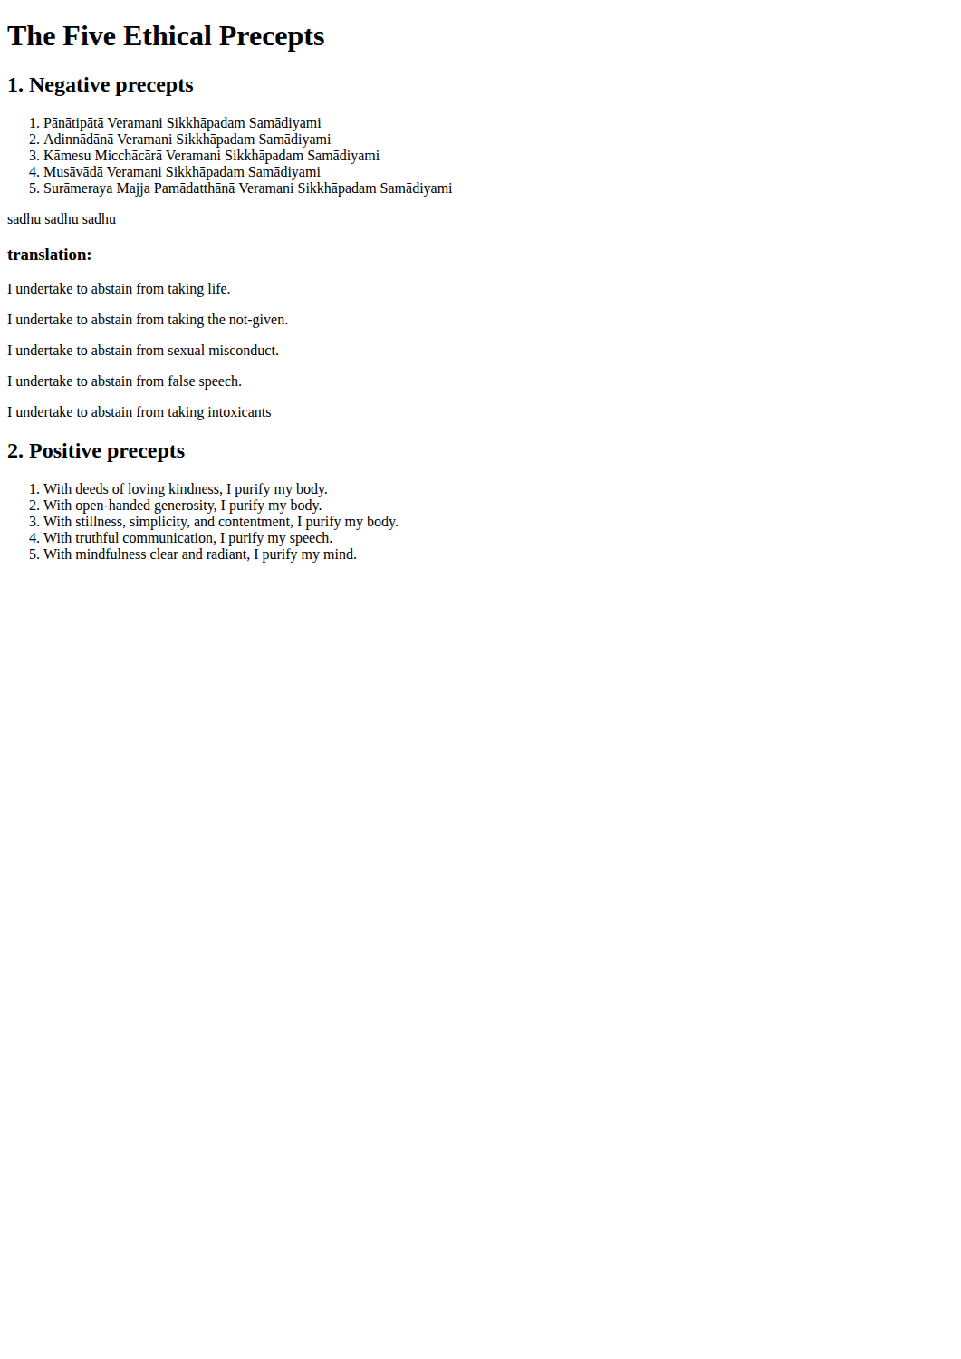The Five Ethical Precepts
1. Negative precepts
Pānātipātā Veramani Sikkhāpadam Samādiyami
Adinnādānā Veramani Sikkhāpadam Samādiyami
Kāmesu Micchācārā Veramani Sikkhāpadam Samādiyami
Musāvādā Veramani Sikkhāpadam Samādiyami
Surāmeraya Majja Pamādatthānā Veramani Sikkhāpadam Samādiyami
sadhu sadhu sadhu
translation:
I undertake to abstain from taking life.
I undertake to abstain from taking the not-given.
I undertake to abstain from sexual misconduct.
I undertake to abstain from false speech.
I undertake to abstain from taking intoxicants
2. Positive precepts
With deeds of loving kindness, I purify my body.
With open-handed generosity, I purify my body.
With stillness, simplicity, and contentment, I purify my body.
With truthful communication, I purify my speech.
With mindfulness clear and radiant, I purify my mind.